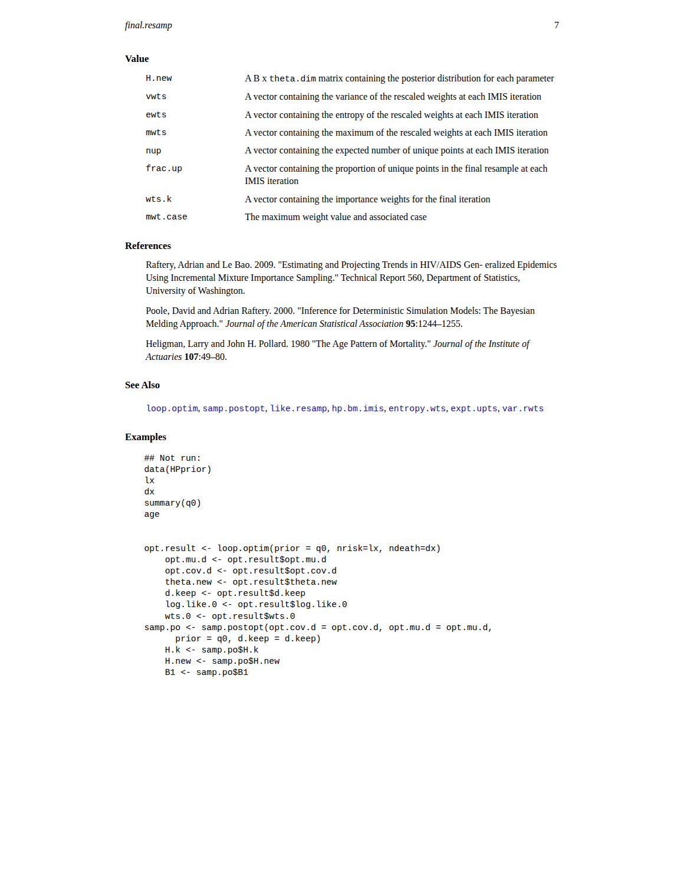final.resamp 7
Value
H.new
A B x theta.dim matrix containing the posterior distribution for each parameter
vwts
A vector containing the variance of the rescaled weights at each IMIS iteration
ewts
A vector containing the entropy of the rescaled weights at each IMIS iteration
mwts
A vector containing the maximum of the rescaled weights at each IMIS iteration
nup
A vector containing the expected number of unique points at each IMIS iteration
frac.up
A vector containing the proportion of unique points in the final resample at each IMIS iteration
wts.k
A vector containing the importance weights for the final iteration
mwt.case
The maximum weight value and associated case
References
Raftery, Adrian and Le Bao. 2009. "Estimating and Projecting Trends in HIV/AIDS Gen- eralized Epidemics Using Incremental Mixture Importance Sampling." Technical Report 560, Department of Statistics, University of Washington.
Poole, David and Adrian Raftery. 2000. "Inference for Deterministic Simulation Models: The Bayesian Melding Approach." Journal of the American Statistical Association 95:1244–1255.
Heligman, Larry and John H. Pollard. 1980 "The Age Pattern of Mortality." Journal of the Institute of Actuaries 107:49–80.
See Also
loop.optim, samp.postopt, like.resamp, hp.bm.imis, entropy.wts, expt.upts, var.rwts
Examples
## Not run: 
data(HPprior)
lx
dx
summary(q0)
age


opt.result <- loop.optim(prior = q0, nrisk=lx, ndeath=dx)
    opt.mu.d <- opt.result$opt.mu.d
    opt.cov.d <- opt.result$opt.cov.d
    theta.new <- opt.result$theta.new
    d.keep <- opt.result$d.keep
    log.like.0 <- opt.result$log.like.0
    wts.0 <- opt.result$wts.0
samp.po <- samp.postopt(opt.cov.d = opt.cov.d, opt.mu.d = opt.mu.d,
      prior = q0, d.keep = d.keep)
    H.k <- samp.po$H.k
    H.new <- samp.po$H.new
    B1 <- samp.po$B1